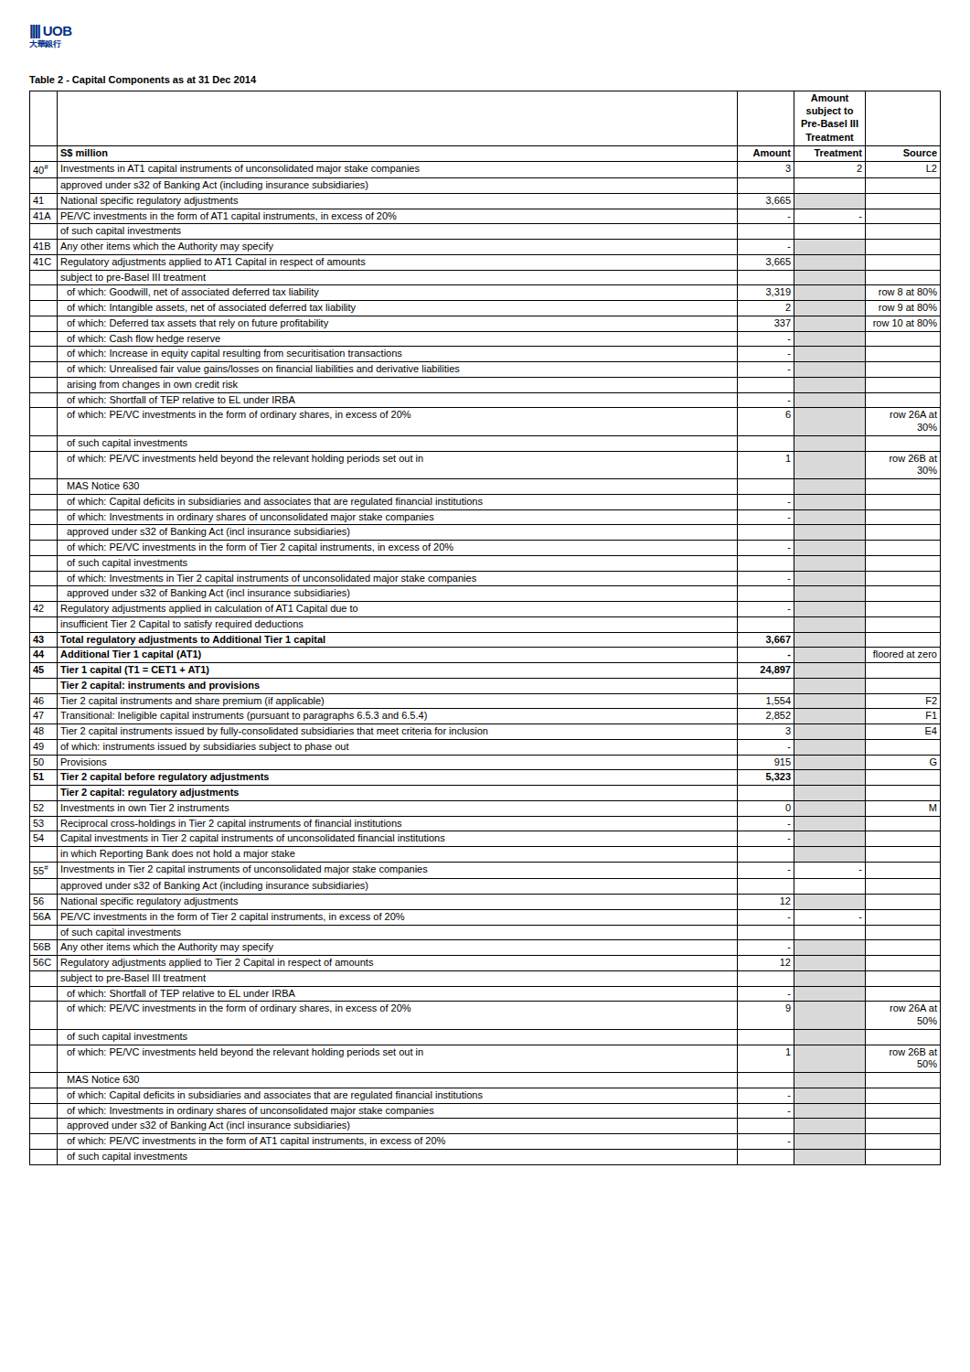|||| UOB 大華銀行
Table 2 - Capital Components as at 31 Dec 2014
| | | | Amount subject to Pre-Basel III | |
| --- | --- | --- | --- | --- |
| Treatment |
| | S$ million | Amount | Treatment | Source |
| 40 # | Investments in AT1 capital instruments of unconsolidated major stake companies | 3 | 2 | L2 |
| | approved under s32 of Banking Act (including insurance subsidiaries) | | | |
| 41 | National specific regulatory adjustments | 3,665 | | |
| 41A | PE/VC investments in the form of AT1 capital instruments, in excess of 20% | - | - | |
| | of such capital investments | | | |
| 41B | Any other items which the Authority may specify | - | | |
| 41C | Regulatory adjustments applied to AT1 Capital in respect of amounts | 3,665 | | |
| | subject to pre-Basel III treatment | | | |
| | of which: Goodwill, net of associated deferred tax liability | 3,319 | | row 8 at 80% |
| | of which: Intangible assets, net of associated deferred tax liability | 2 | | row 9 at 80% |
| | of which: Deferred tax assets that rely on future profitability | 337 | | row 10 at 80% |
| | of which: Cash flow hedge reserve | - | | |
| | of which: Increase in equity capital resulting from securitisation transactions | - | | |
| | of which: Unrealised fair value gains/losses on financial liabilities and derivative liabilities | - | | |
| | arising from changes in own credit risk | | | |
| | of which: Shortfall of TEP relative to EL under IRBA | - | | |
| | of which: PE/VC investments in the form of ordinary shares, in excess of 20% | 6 | | row 26A at 30% |
| | of such capital investments | | | |
| | of which: PE/VC investments held beyond the relevant holding periods set out in | 1 | | row 26B at 30% |
| | MAS Notice 630 | | | |
| | of which: Capital deficits in subsidiaries and associates that are regulated financial institutions | - | | |
| | of which: Investments in ordinary shares of unconsolidated major stake companies | - | | |
| | approved under s32 of Banking Act (incl insurance subsidiaries) | | | |
| | of which: PE/VC investments in the form of Tier 2 capital instruments, in excess of 20% | - | | |
| | of such capital investments | | | |
| | of which: Investments in Tier 2 capital instruments of unconsolidated major stake companies | - | | |
| | approved under s32 of Banking Act (incl insurance subsidiaries) | | | |
| 42 | Regulatory adjustments applied in calculation of AT1 Capital due to | - | | |
| | insufficient Tier 2 Capital to satisfy required deductions | | | |
| 43 | Total regulatory adjustments to Additional Tier 1 capital | 3,667 | | |
| 44 | Additional Tier 1 capital (AT1) | - | | floored at zero |
| 45 | Tier 1 capital (T1 = CET1 + AT1) | 24,897 | | |
| | Tier 2 capital: instruments and provisions | | | |
| 46 | Tier 2 capital instruments and share premium (if applicable) | 1,554 | | F2 |
| 47 | Transitional: Ineligible capital instruments (pursuant to paragraphs 6.5.3 and 6.5.4) | 2,852 | | F1 |
| 48 | Tier 2 capital instruments issued by fully-consolidated subsidiaries that meet criteria for inclusion | 3 | | E4 |
| 49 | of which: instruments issued by subsidiaries subject to phase out | - | | |
| 50 | Provisions | 915 | | G |
| 51 | Tier 2 capital before regulatory adjustments | 5,323 | | |
| | Tier 2 capital: regulatory adjustments | | | |
| 52 | Investments in own Tier 2 instruments | 0 | | M |
| 53 | Reciprocal cross-holdings in Tier 2 capital instruments of financial institutions | - | | |
| 54 | Capital investments in Tier 2 capital instruments of unconsolidated financial institutions | - | | |
| | in which Reporting Bank does not hold a major stake | | | |
| 55 # | Investments in Tier 2 capital instruments of unconsolidated major stake companies | - | - | |
| | approved under s32 of Banking Act (including insurance subsidiaries) | | | |
| 56 | National specific regulatory adjustments | 12 | | |
| 56A | PE/VC investments in the form of Tier 2 capital instruments, in excess of 20% | - | - | |
| | of such capital investments | | | |
| 56B | Any other items which the Authority may specify | - | | |
| 56C | Regulatory adjustments applied to Tier 2 Capital in respect of amounts | 12 | | |
| | subject to pre-Basel III treatment | | | |
| | of which: Shortfall of TEP relative to EL under IRBA | - | | |
| | of which: PE/VC investments in the form of ordinary shares, in excess of 20% | 9 | | row 26A at 50% |
| | of such capital investments | | | |
| | of which: PE/VC investments held beyond the relevant holding periods set out in | 1 | | row 26B at 50% |
| | MAS Notice 630 | | | |
| | of which: Capital deficits in subsidiaries and associates that are regulated financial institutions | - | | |
| | of which: Investments in ordinary shares of unconsolidated major stake companies | - | | |
| | approved under s32 of Banking Act (incl insurance subsidiaries) | | | |
| | of which: PE/VC investments in the form of AT1 capital instruments, in excess of 20% | - | | |
| | of such capital investments | | | |